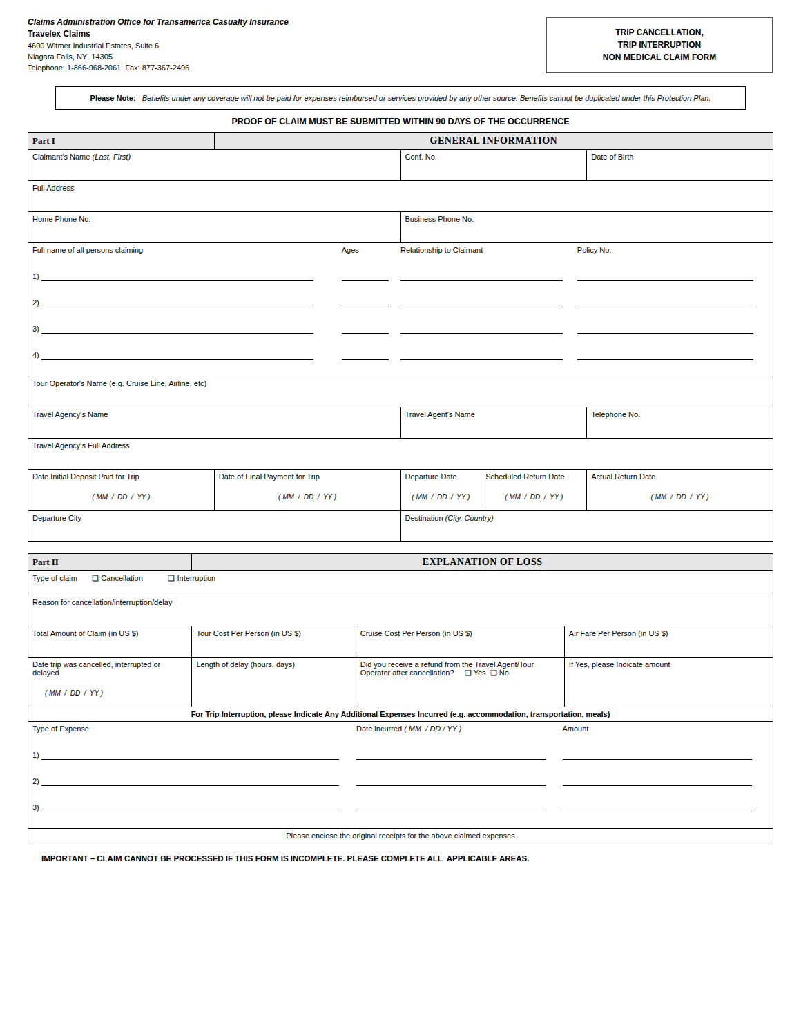Claims Administration Office for Transamerica Casualty Insurance
Travelex Claims
4600 Witmer Industrial Estates, Suite 6
Niagara Falls, NY 14305
Telephone: 1-866-968-2061 Fax: 877-367-2496
TRIP CANCELLATION,
TRIP INTERRUPTION
NON MEDICAL CLAIM FORM
Please Note: Benefits under any coverage will not be paid for expenses reimbursed or services provided by any other source. Benefits cannot be duplicated under this Protection Plan.
PROOF OF CLAIM MUST BE SUBMITTED WITHIN 90 DAYS OF THE OCCURRENCE
| Part I | GENERAL INFORMATION |
| Claimant's Name (Last, First) | Conf. No. | Date of Birth |
| Full Address |
| Home Phone No. | Business Phone No. |
| / Full name of all persons claiming / Ages / Relationship to Claimant / Policy No. / / 1) / / / / / 2) / / / / / 3) / / / / / 4) / / / / |
| Tour Operator's Name (e.g. Cruise Line, Airline, etc) |
| Travel Agency's Name | Travel Agent's Name | Telephone No. |
| Travel Agency's Full Address |
| Date Initial Deposit Paid for Trip ( MM / DD / YY ) | Date of Final Payment for Trip ( MM / DD / YY ) | / Departure Date ( MM / DD / YY ) / Scheduled Return Date ( MM / DD / YY ) / | Actual Return Date ( MM / DD / YY ) |
| Departure City | Destination (City, Country) |
| Part II | EXPLANATION OF LOSS |
| Type of claim ❑ Cancellation ❑ Interruption |
| Reason for cancellation/interruption/delay |
| Total Amount of Claim (in US $) | Tour Cost Per Person (in US $) | Cruise Cost Per Person (in US $) | Air Fare Per Person (in US $) |
| Date trip was cancelled, interrupted or delayed ( MM / DD / YY ) | Length of delay (hours, days) | Did you receive a refund from the Travel Agent/Tour Operator after cancellation? ❑ Yes ❑ No | If Yes, please Indicate amount |
| For Trip Interruption, please Indicate Any Additional Expenses Incurred (e.g. accommodation, transportation, meals) |
| / Type of Expense / Date incurred ( MM / DD / YY ) / Amount / / 1) / / / / 2) / / / / 3) / / / |
| Please enclose the original receipts for the above claimed expenses |
IMPORTANT – CLAIM CANNOT BE PROCESSED IF THIS FORM IS INCOMPLETE. PLEASE COMPLETE ALL APPLICABLE AREAS.